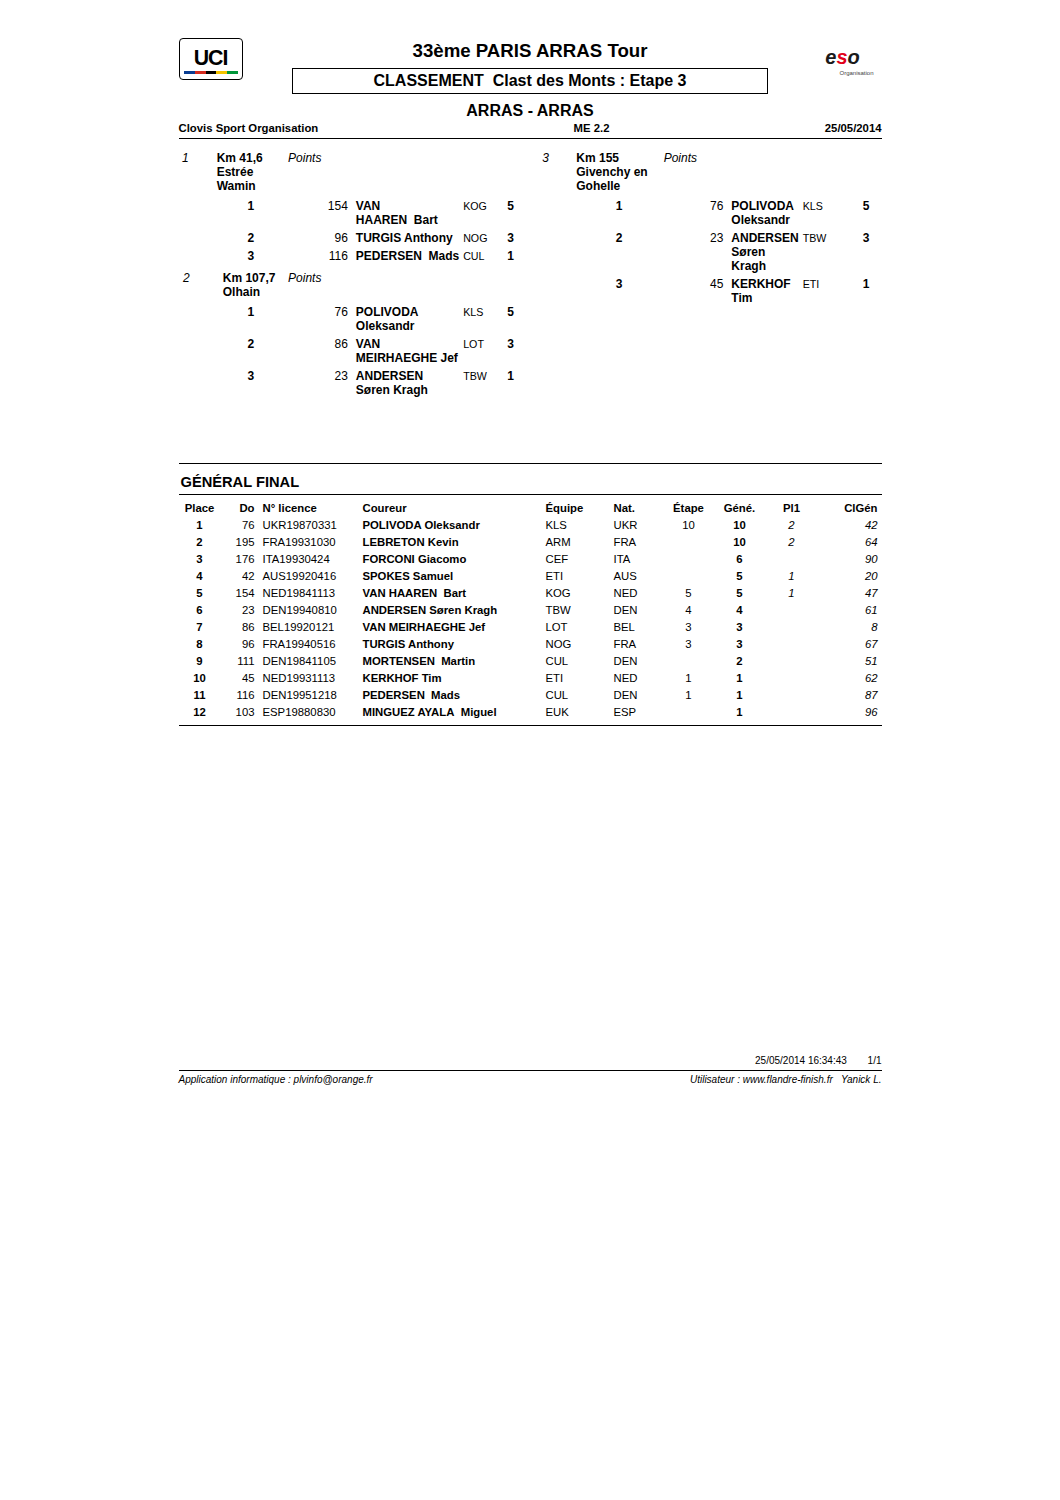UCI
33ème PARIS ARRAS Tour
CLASSEMENT Clast des Monts : Etape 3
esoOrganisation
ARRAS - ARRAS
Clovis Sport Organisation
ME 2.2
25/05/2014
| 1 | | Km 41,6 Estrée Wamin | Points |
| 1 | 154 | VAN HAAREN Bart | KOG | 5 |
| 2 | 96 | TURGIS Anthony | NOG | 3 |
| 3 | 116 | PEDERSEN Mads | CUL | 1 |
| 2 | | Km 107,7 Olhain | Points |
| 1 | 76 | POLIVODA Oleksandr | KLS | 5 |
| 2 | 86 | VAN MEIRHAEGHE Jef | LOT | 3 |
| 3 | 23 | ANDERSEN Søren Kragh | TBW | 1 |
| 3 | | Km 155 Givenchy en Gohelle | Points |
| 1 | 76 | POLIVODA Oleksandr | KLS | 5 |
| 2 | 23 | ANDERSEN Søren Kragh | TBW | 3 |
| 3 | 45 | KERKHOF Tim | ETI | 1 |
GÉNÉRAL FINAL
| Place | Do | N° licence | Coureur | Équipe | Nat. | Étape | Géné. | Pl1 | ClGén |
| --- | --- | --- | --- | --- | --- | --- | --- | --- | --- |
| 1 | 76 | UKR19870331 | POLIVODA Oleksandr | KLS | UKR | 10 | 10 | 2 | 42 |
| 2 | 195 | FRA19931030 | LEBRETON Kevin | ARM | FRA | | 10 | 2 | 64 |
| 3 | 176 | ITA19930424 | FORCONI Giacomo | CEF | ITA | | 6 | | 90 |
| 4 | 42 | AUS19920416 | SPOKES Samuel | ETI | AUS | | 5 | 1 | 20 |
| 5 | 154 | NED19841113 | VAN HAAREN Bart | KOG | NED | 5 | 5 | 1 | 47 |
| 6 | 23 | DEN19940810 | ANDERSEN Søren Kragh | TBW | DEN | 4 | 4 | | 61 |
| 7 | 86 | BEL19920121 | VAN MEIRHAEGHE Jef | LOT | BEL | 3 | 3 | | 8 |
| 8 | 96 | FRA19940516 | TURGIS Anthony | NOG | FRA | 3 | 3 | | 67 |
| 9 | 111 | DEN19841105 | MORTENSEN Martin | CUL | DEN | | 2 | | 51 |
| 10 | 45 | NED19931113 | KERKHOF Tim | ETI | NED | 1 | 1 | | 62 |
| 11 | 116 | DEN19951218 | PEDERSEN Mads | CUL | DEN | 1 | 1 | | 87 |
| 12 | 103 | ESP19880830 | MINGUEZ AYALA Miguel | EUK | ESP | | 1 | | 96 |
25/05/2014 16:34:43 1/1
Application informatique : plvinfo@orange.fr
Utilisateur : www.flandre-finish.fr Yanick L.